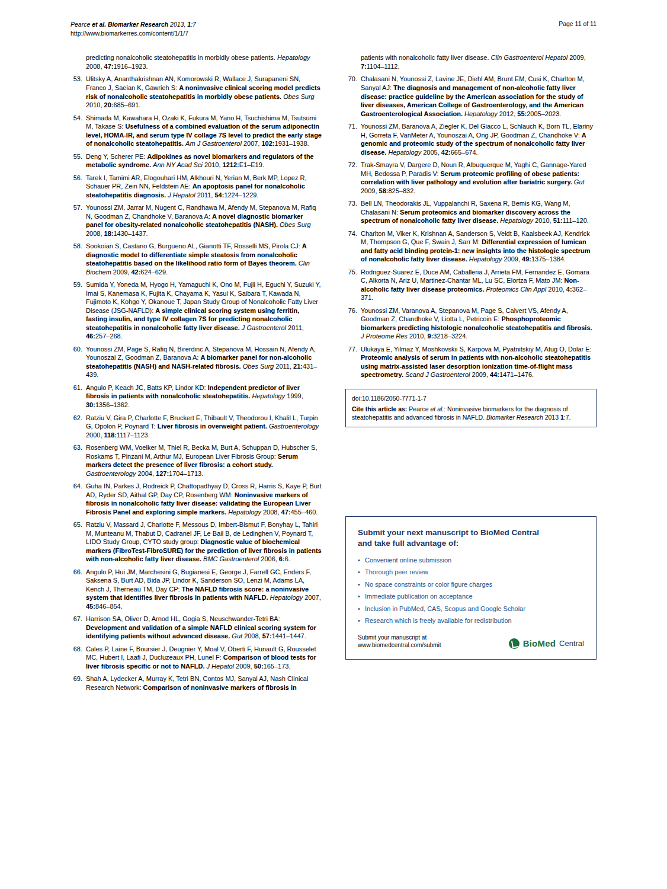Pearce et al. Biomarker Research 2013, 1:7
http://www.biomarkerres.com/content/1/1/7
Page 11 of 11
predicting nonalcoholic steatohepatitis in morbidly obese patients. Hepatology 2008, 47: 1916–1923.
53. Ulitsky A, Ananthakrishnan AN, Komorowski R, Wallace J, Surapaneni SN, Franco J, Saeian K, Gawrieh S: A noninvasive clinical scoring model predicts risk of nonalcoholic steatohepatitis in morbidly obese patients. Obes Surg 2010, 20: 685–691.
54. Shimada M, Kawahara H, Ozaki K, Fukura M, Yano H, Tsuchishima M, Tsutsumi M, Takase S: Usefulness of a combined evaluation of the serum adiponectin level, HOMA-IR, and serum type IV collage 7S level to predict the early stage of nonalcoholic steatohepatitis. Am J Gastroenterol 2007, 102: 1931–1938.
55. Deng Y, Scherer PE: Adipokines as novel biomarkers and regulators of the metabolic syndrome. Ann NY Acad Sci 2010, 1212: E1–E19.
56. Tarek I, Tamimi AR, Elogouhari HM, Alkhouri N, Yerian M, Berk MP, Lopez R, Schauer PR, Zein NN, Feldstein AE: An apoptosis panel for nonalcoholic steatohepatitis diagnosis. J Hepatol 2011, 54: 1224–1229.
57. Younossi ZM, Jarrar M, Nugent C, Randhawa M, Afendy M, Stepanova M, Rafiq N, Goodman Z, Chandhoke V, Baranova A: A novel diagnostic biomarker panel for obesity-related nonalcoholic steatohepatitis (NASH). Obes Surg 2008, 18: 1430–1437.
58. Sookoian S, Castano G, Burgueno AL, Gianotti TF, Rosselli MS, Pirola CJ: A diagnostic model to differentiate simple steatosis from nonalcoholic steatohepatitis based on the likelihood ratio form of Bayes theorem. Clin Biochem 2009, 42: 624–629.
59. Sumida Y, Yoneda M, Hyogo H, Yamaguchi K, Ono M, Fujii H, Eguchi Y, Suzuki Y, Imai S, Kanemasa K, Fujita K, Chayama K, Yasui K, Saibara T, Kawada N, Fujimoto K, Kohgo Y, Okanoue T, Japan Study Group of Nonalcoholic Fatty Liver Disease (JSG-NAFLD): A simple clinical scoring system using ferritin, fasting insulin, and type IV collagen 7S for predicting nonalcoholic steatohepatitis in nonalcoholic fatty liver disease. J Gastroenterol 2011, 46: 257–268.
60. Younossi ZM, Page S, Rafiq N, Birerdinc A, Stepanova M, Hossain N, Afendy A, Younoszai Z, Goodman Z, Baranova A: A biomarker panel for non-alcoholic steatohepatitis (NASH) and NASH-related fibrosis. Obes Surg 2011, 21: 431–439.
61. Angulo P, Keach JC, Batts KP, Lindor KD: Independent predictor of liver fibrosis in patients with nonalcoholic steatohepatitis. Hepatology 1999, 30: 1356–1362.
62. Ratziu V, Gira P, Charlotte F, Bruckert E, Thibault V, Theodorou I, Khalil L, Turpin G, Opolon P, Poynard T: Liver fibrosis in overweight patient. Gastroenterology 2000, 118: 1117–1123.
63. Rosenberg WM, Voelker M, Thiel R, Becka M, Burt A, Schuppan D, Hubscher S, Roskams T, Pinzani M, Arthur MJ, European Liver Fibrosis Group: Serum markers detect the presence of liver fibrosis: a cohort study. Gastroenterology 2004, 127: 1704–1713.
64. Guha IN, Parkes J, Rodreick P, Chattopadhyay D, Cross R, Harris S, Kaye P, Burt AD, Ryder SD, Aithal GP, Day CP, Rosenberg WM: Noninvasive markers of fibrosis in nonalcoholic fatty liver disease: validating the European Liver Fibrosis Panel and exploring simple markers. Hepatology 2008, 47: 455–460.
65. Ratziu V, Massard J, Charlotte F, Messous D, Imbert-Bismut F, Bonyhay L, Tahiri M, Munteanu M, Thabut D, Cadranel JF, Le Bail B, de Ledinghen V, Poynard T, LIDO Study Group, CYTO study group: Diagnostic value of biochemical markers (FibroTest-FibroSURE) for the prediction of liver fibrosis in patients with non-alcoholic fatty liver disease. BMC Gastroenterol 2006, 6: 6.
66. Angulo P, Hui JM, Marchesini G, Bugianesi E, George J, Farrell GC, Enders F, Saksena S, Burt AD, Bida JP, Lindor K, Sanderson SO, Lenzi M, Adams LA, Kench J, Therneau TM, Day CP: The NAFLD fibrosis score: a noninvasive system that identifies liver fibrosis in patients with NAFLD. Hepatology 2007, 45: 846–854.
67. Harrison SA, Oliver D, Arnod HL, Gogia S, Neuschwander-Tetri BA: Development and validation of a simple NAFLD clinical scoring system for identifying patients without advanced disease. Gut 2008, 57: 1441–1447.
68. Cales P, Laine F, Boursier J, Deugnier Y, Moal V, Oberti F, Hunault G, Rousselet MC, Hubert I, Laafi J, Ducluzeaux PH, Lunel F: Comparison of blood tests for liver fibrosis specific or not to NAFLD. J Hepatol 2009, 50: 165–173.
69. Shah A, Lydecker A, Murray K, Tetri BN, Contos MJ, Sanyal AJ, Nash Clinical Research Network: Comparison of noninvasive markers of fibrosis in
patients with nonalcoholic fatty liver disease. Clin Gastroenterol Hepatol 2009, 7: 1104–1112.
70. Chalasani N, Younossi Z, Lavine JE, Diehl AM, Brunt EM, Cusi K, Charlton M, Sanyal AJ: The diagnosis and management of non-alcoholic fatty liver disease: practice guideline by the American association for the study of liver diseases, American College of Gastroenterology, and the American Gastroenterological Association. Hepatology 2012, 55: 2005–2023.
71. Younossi ZM, Baranova A, Ziegler K, Del Giacco L, Schlauch K, Born TL, Elariny H, Gorreta F, VanMeter A, Younoszai A, Ong JP, Goodman Z, Chandhoke V: A genomic and proteomic study of the spectrum of nonalcoholic fatty liver disease. Hepatology 2005, 42: 665–674.
72. Trak-Smayra V, Dargere D, Noun R, Albuquerque M, Yaghi C, Gannage-Yared MH, Bedossa P, Paradis V: Serum proteomic profiling of obese patients: correlation with liver pathology and evolution after bariatric surgery. Gut 2009, 58: 825–832.
73. Bell LN, Theodorakis JL, Vuppalanchi R, Saxena R, Bemis KG, Wang M, Chalasani N: Serum proteomics and biomarker discovery across the spectrum of nonalcoholic fatty liver disease. Hepatology 2010, 51: 111–120.
74. Charlton M, Viker K, Krishnan A, Sanderson S, Veldt B, Kaalsbeek AJ, Kendrick M, Thompson G, Que F, Swain J, Sarr M: Differential expression of lumican and fatty acid binding protein-1: new insights into the histologic spectrum of nonalcoholic fatty liver disease. Hepatology 2009, 49: 1375–1384.
75. Rodriguez-Suarez E, Duce AM, Caballeria J, Arrieta FM, Fernandez E, Gomara C, Alkorta N, Ariz U, Martinez-Chantar ML, Lu SC, Elortza F, Mato JM: Non-alcoholic fatty liver disease proteomics. Proteomics Clin Appl 2010, 4: 362–371.
76. Younossi ZM, Varanova A, Stepanova M, Page S, Calvert VS, Afendy A, Goodman Z, Chandhoke V, Liotta L, Petricoin E: Phosphoproteomic biomarkers predicting histologic nonalcoholic steatohepatitis and fibrosis. J Proteome Res 2010, 9: 3218–3224.
77. Ulukaya E, Yilmaz Y, Moshkovskii S, Karpova M, Pyatnitskiy M, Atug O, Dolar E: Proteomic analysis of serum in patients with non-alcoholic steatohepatitis using matrix-assisted laser desorption ionization time-of-flight mass spectrometry. Scand J Gastroenterol 2009, 44: 1471–1476.
doi:10.1186/2050-7771-1-7
Cite this article as: Pearce et al.: Noninvasive biomarkers for the diagnosis of steatohepatitis and advanced fibrosis in NAFLD. Biomarker Research 2013 1:7.
Submit your next manuscript to BioMed Central
and take full advantage of:
Convenient online submission
Thorough peer review
No space constraints or color figure charges
Immediate publication on acceptance
Inclusion in PubMed, CAS, Scopus and Google Scholar
Research which is freely available for redistribution
Submit your manuscript at
www.biomedcentral.com/submit
BioMed Central